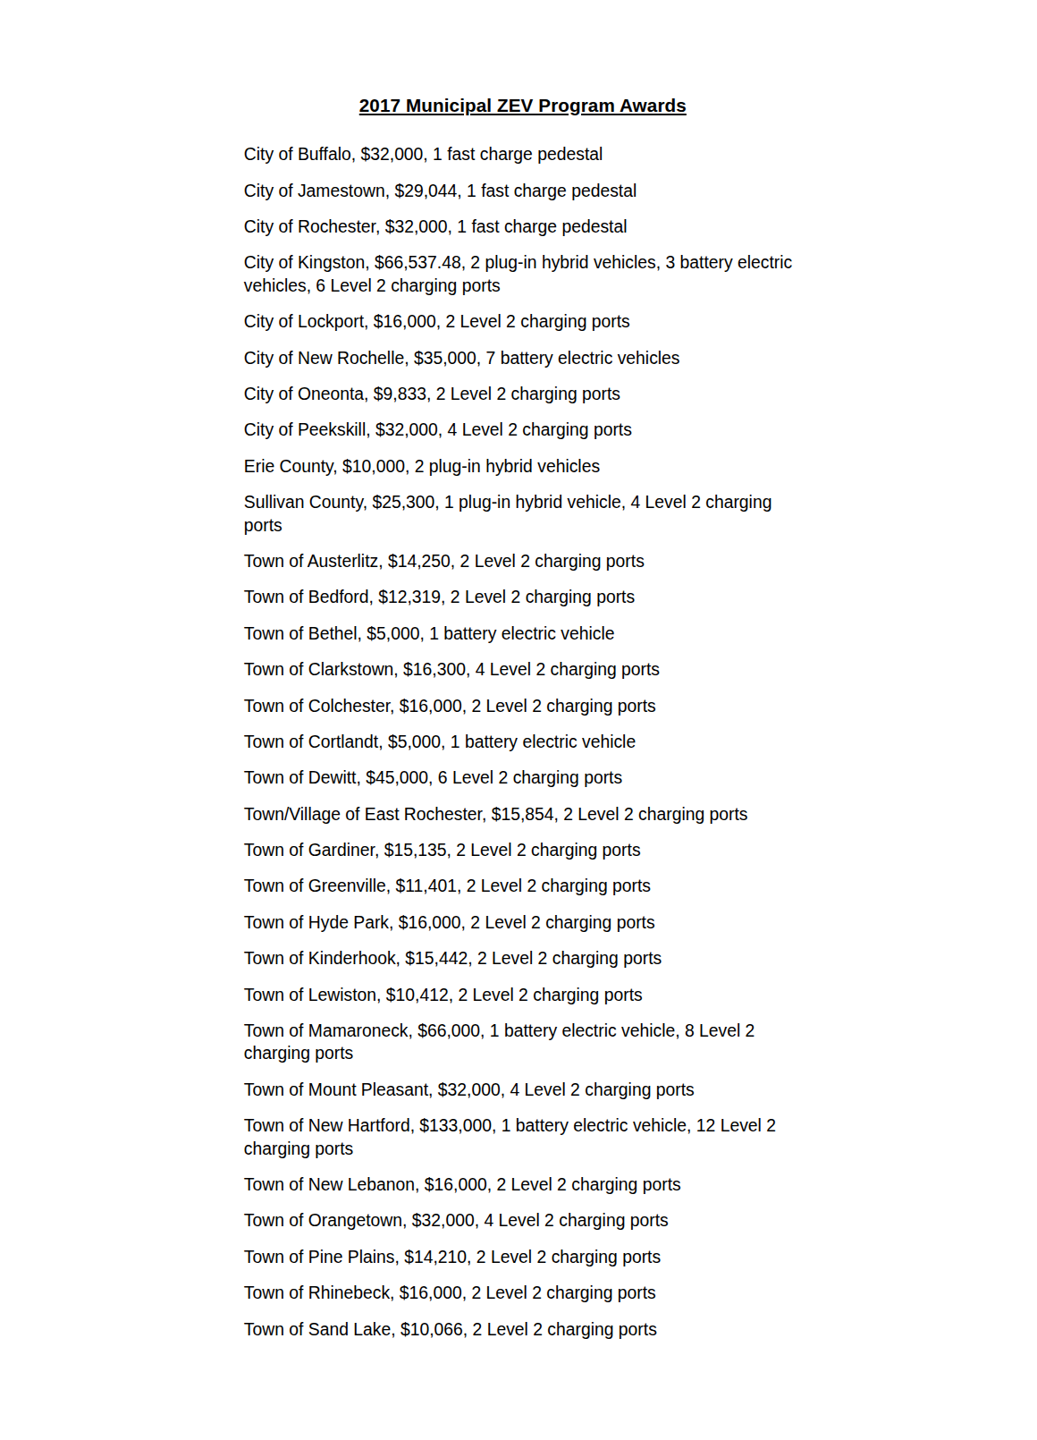2017 Municipal ZEV Program Awards
City of Buffalo, $32,000, 1 fast charge pedestal
City of Jamestown, $29,044, 1 fast charge pedestal
City of Rochester, $32,000, 1 fast charge pedestal
City of Kingston, $66,537.48, 2 plug-in hybrid vehicles, 3 battery electric vehicles, 6 Level 2 charging ports
City of Lockport, $16,000, 2 Level 2 charging ports
City of New Rochelle, $35,000, 7 battery electric vehicles
City of Oneonta, $9,833, 2 Level 2 charging ports
City of Peekskill, $32,000, 4 Level 2 charging ports
Erie County, $10,000, 2 plug-in hybrid vehicles
Sullivan County, $25,300, 1 plug-in hybrid vehicle, 4 Level 2 charging ports
Town of Austerlitz, $14,250, 2 Level 2 charging ports
Town of Bedford, $12,319, 2 Level 2 charging ports
Town of Bethel, $5,000, 1 battery electric vehicle
Town of Clarkstown, $16,300, 4 Level 2 charging ports
Town of Colchester, $16,000, 2 Level 2 charging ports
Town of Cortlandt, $5,000, 1 battery electric vehicle
Town of Dewitt, $45,000, 6 Level 2 charging ports
Town/Village of East Rochester, $15,854, 2 Level 2 charging ports
Town of Gardiner, $15,135, 2 Level 2 charging ports
Town of Greenville, $11,401, 2 Level 2 charging ports
Town of Hyde Park, $16,000, 2 Level 2 charging ports
Town of Kinderhook, $15,442, 2 Level 2 charging ports
Town of Lewiston, $10,412, 2 Level 2 charging ports
Town of Mamaroneck, $66,000, 1 battery electric vehicle, 8 Level 2 charging ports
Town of Mount Pleasant, $32,000, 4 Level 2 charging ports
Town of New Hartford, $133,000, 1 battery electric vehicle, 12 Level 2 charging ports
Town of New Lebanon, $16,000, 2 Level 2 charging ports
Town of Orangetown, $32,000, 4 Level 2 charging ports
Town of Pine Plains, $14,210, 2 Level 2 charging ports
Town of Rhinebeck, $16,000, 2 Level 2 charging ports
Town of Sand Lake, $10,066, 2 Level 2 charging ports